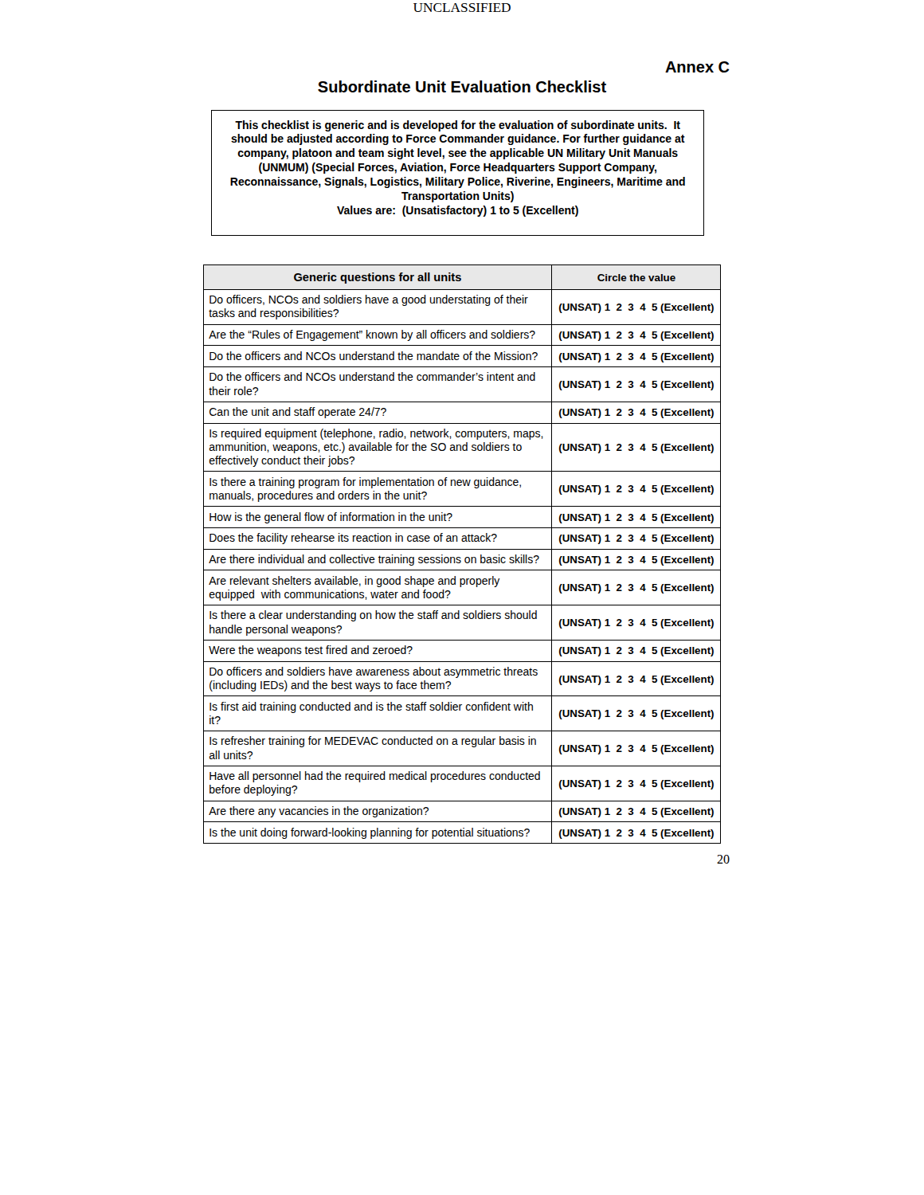UNCLASSIFIED
Annex C
Subordinate Unit Evaluation Checklist
This checklist is generic and is developed for the evaluation of subordinate units. It should be adjusted according to Force Commander guidance. For further guidance at company, platoon and team sight level, see the applicable UN Military Unit Manuals (UNMUM) (Special Forces, Aviation, Force Headquarters Support Company, Reconnaissance, Signals, Logistics, Military Police, Riverine, Engineers, Maritime and Transportation Units)
Values are: (Unsatisfactory) 1 to 5 (Excellent)
| Generic questions for all units | Circle the value |
| --- | --- |
| Do officers, NCOs and soldiers have a good understating of their tasks and responsibilities? | (UNSAT) 1 2 3 4 5 (Excellent) |
| Are the “Rules of Engagement” known by all officers and soldiers? | (UNSAT) 1 2 3 4 5 (Excellent) |
| Do the officers and NCOs understand the mandate of the Mission? | (UNSAT) 1 2 3 4 5 (Excellent) |
| Do the officers and NCOs understand the commander’s intent and their role? | (UNSAT) 1 2 3 4 5 (Excellent) |
| Can the unit and staff operate 24/7? | (UNSAT) 1 2 3 4 5 (Excellent) |
| Is required equipment (telephone, radio, network, computers, maps, ammunition, weapons, etc.) available for the SO and soldiers to effectively conduct their jobs? | (UNSAT) 1 2 3 4 5 (Excellent) |
| Is there a training program for implementation of new guidance, manuals, procedures and orders in the unit? | (UNSAT) 1 2 3 4 5 (Excellent) |
| How is the general flow of information in the unit? | (UNSAT) 1 2 3 4 5 (Excellent) |
| Does the facility rehearse its reaction in case of an attack? | (UNSAT) 1 2 3 4 5 (Excellent) |
| Are there individual and collective training sessions on basic skills? | (UNSAT) 1 2 3 4 5 (Excellent) |
| Are relevant shelters available, in good shape and properly equipped with communications, water and food? | (UNSAT) 1 2 3 4 5 (Excellent) |
| Is there a clear understanding on how the staff and soldiers should handle personal weapons? | (UNSAT) 1 2 3 4 5 (Excellent) |
| Were the weapons test fired and zeroed? | (UNSAT) 1 2 3 4 5 (Excellent) |
| Do officers and soldiers have awareness about asymmetric threats (including IEDs) and the best ways to face them? | (UNSAT) 1 2 3 4 5 (Excellent) |
| Is first aid training conducted and is the staff soldier confident with it? | (UNSAT) 1 2 3 4 5 (Excellent) |
| Is refresher training for MEDEVAC conducted on a regular basis in all units? | (UNSAT) 1 2 3 4 5 (Excellent) |
| Have all personnel had the required medical procedures conducted before deploying? | (UNSAT) 1 2 3 4 5 (Excellent) |
| Are there any vacancies in the organization? | (UNSAT) 1 2 3 4 5 (Excellent) |
| Is the unit doing forward-looking planning for potential situations? | (UNSAT) 1 2 3 4 5 (Excellent) |
20